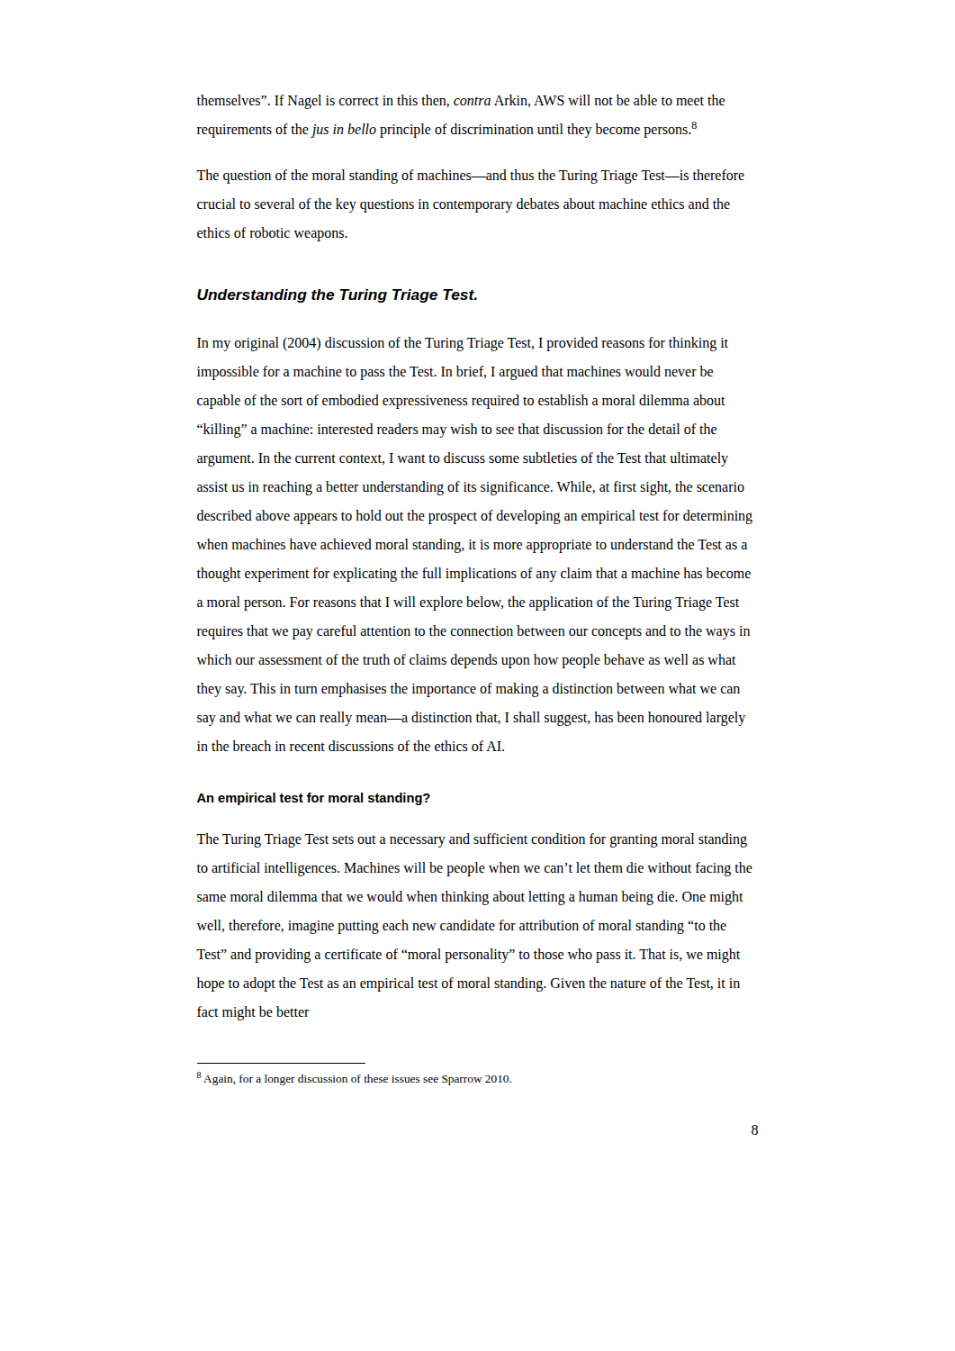themselves”. If Nagel is correct in this then, contra Arkin, AWS will not be able to meet the requirements of the jus in bello principle of discrimination until they become persons.8
The question of the moral standing of machines—and thus the Turing Triage Test—is therefore crucial to several of the key questions in contemporary debates about machine ethics and the ethics of robotic weapons.
Understanding the Turing Triage Test.
In my original (2004) discussion of the Turing Triage Test, I provided reasons for thinking it impossible for a machine to pass the Test. In brief, I argued that machines would never be capable of the sort of embodied expressiveness required to establish a moral dilemma about “killing” a machine: interested readers may wish to see that discussion for the detail of the argument. In the current context, I want to discuss some subtleties of the Test that ultimately assist us in reaching a better understanding of its significance. While, at first sight, the scenario described above appears to hold out the prospect of developing an empirical test for determining when machines have achieved moral standing, it is more appropriate to understand the Test as a thought experiment for explicating the full implications of any claim that a machine has become a moral person. For reasons that I will explore below, the application of the Turing Triage Test requires that we pay careful attention to the connection between our concepts and to the ways in which our assessment of the truth of claims depends upon how people behave as well as what they say. This in turn emphasises the importance of making a distinction between what we can say and what we can really mean—a distinction that, I shall suggest, has been honoured largely in the breach in recent discussions of the ethics of AI.
An empirical test for moral standing?
The Turing Triage Test sets out a necessary and sufficient condition for granting moral standing to artificial intelligences. Machines will be people when we can’t let them die without facing the same moral dilemma that we would when thinking about letting a human being die. One might well, therefore, imagine putting each new candidate for attribution of moral standing “to the Test” and providing a certificate of “moral personality” to those who pass it. That is, we might hope to adopt the Test as an empirical test of moral standing. Given the nature of the Test, it in fact might be better
8 Again, for a longer discussion of these issues see Sparrow 2010.
8